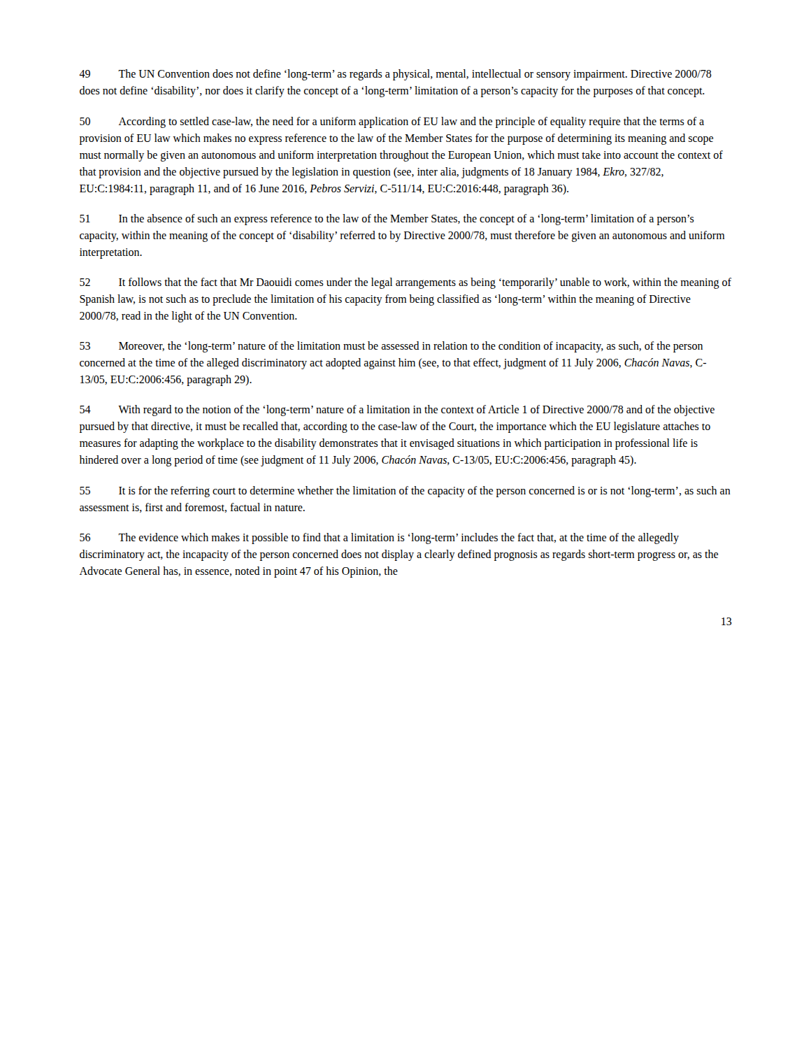49 The UN Convention does not define ‘long-term’ as regards a physical, mental, intellectual or sensory impairment. Directive 2000/78 does not define ‘disability’, nor does it clarify the concept of a ‘long-term’ limitation of a person’s capacity for the purposes of that concept.
50 According to settled case-law, the need for a uniform application of EU law and the principle of equality require that the terms of a provision of EU law which makes no express reference to the law of the Member States for the purpose of determining its meaning and scope must normally be given an autonomous and uniform interpretation throughout the European Union, which must take into account the context of that provision and the objective pursued by the legislation in question (see, inter alia, judgments of 18 January 1984, Ekro, 327/82, EU:C:1984:11, paragraph 11, and of 16 June 2016, Pebros Servizi, C-511/14, EU:C:2016:448, paragraph 36).
51 In the absence of such an express reference to the law of the Member States, the concept of a ‘long-term’ limitation of a person’s capacity, within the meaning of the concept of ‘disability’ referred to by Directive 2000/78, must therefore be given an autonomous and uniform interpretation.
52 It follows that the fact that Mr Daouidi comes under the legal arrangements as being ‘temporarily’ unable to work, within the meaning of Spanish law, is not such as to preclude the limitation of his capacity from being classified as ‘long-term’ within the meaning of Directive 2000/78, read in the light of the UN Convention.
53 Moreover, the ‘long-term’ nature of the limitation must be assessed in relation to the condition of incapacity, as such, of the person concerned at the time of the alleged discriminatory act adopted against him (see, to that effect, judgment of 11 July 2006, Chacón Navas, C-13/05, EU:C:2006:456, paragraph 29).
54 With regard to the notion of the ‘long-term’ nature of a limitation in the context of Article 1 of Directive 2000/78 and of the objective pursued by that directive, it must be recalled that, according to the case-law of the Court, the importance which the EU legislature attaches to measures for adapting the workplace to the disability demonstrates that it envisaged situations in which participation in professional life is hindered over a long period of time (see judgment of 11 July 2006, Chacón Navas, C-13/05, EU:C:2006:456, paragraph 45).
55 It is for the referring court to determine whether the limitation of the capacity of the person concerned is or is not ‘long-term’, as such an assessment is, first and foremost, factual in nature.
56 The evidence which makes it possible to find that a limitation is ‘long-term’ includes the fact that, at the time of the allegedly discriminatory act, the incapacity of the person concerned does not display a clearly defined prognosis as regards short-term progress or, as the Advocate General has, in essence, noted in point 47 of his Opinion, the
13